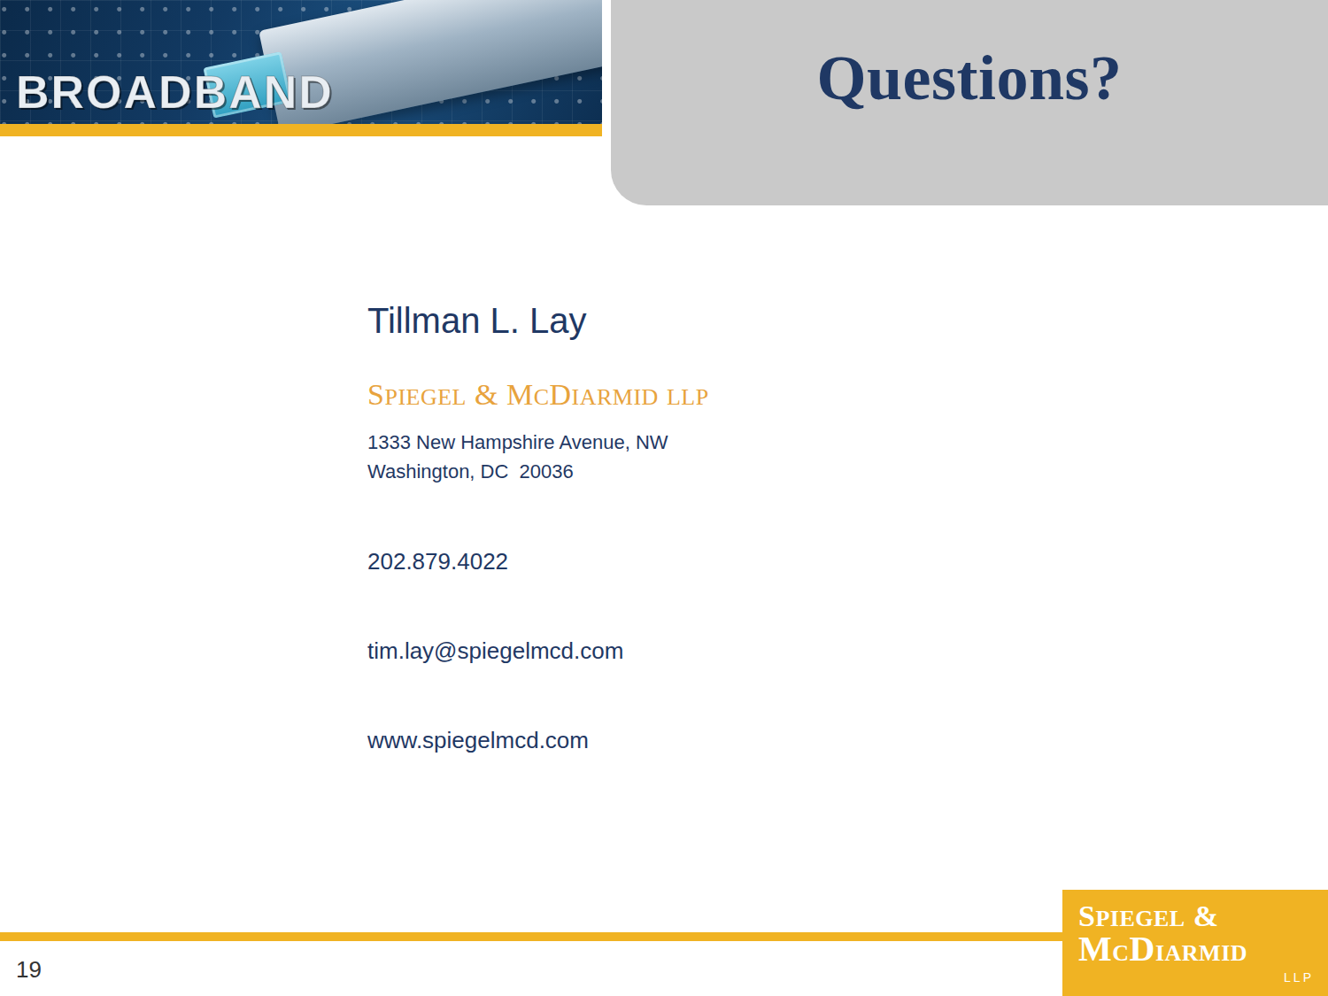BROADBAND
Questions?
Tillman L. Lay
SPIEGEL & MCDIARMID LLP
1333 New Hampshire Avenue, NW
Washington, DC 20036
202.879.4022
tim.lay@spiegelmcd.com
www.spiegelmcd.com
19
SPIEGEL & MCDIARMID LLP